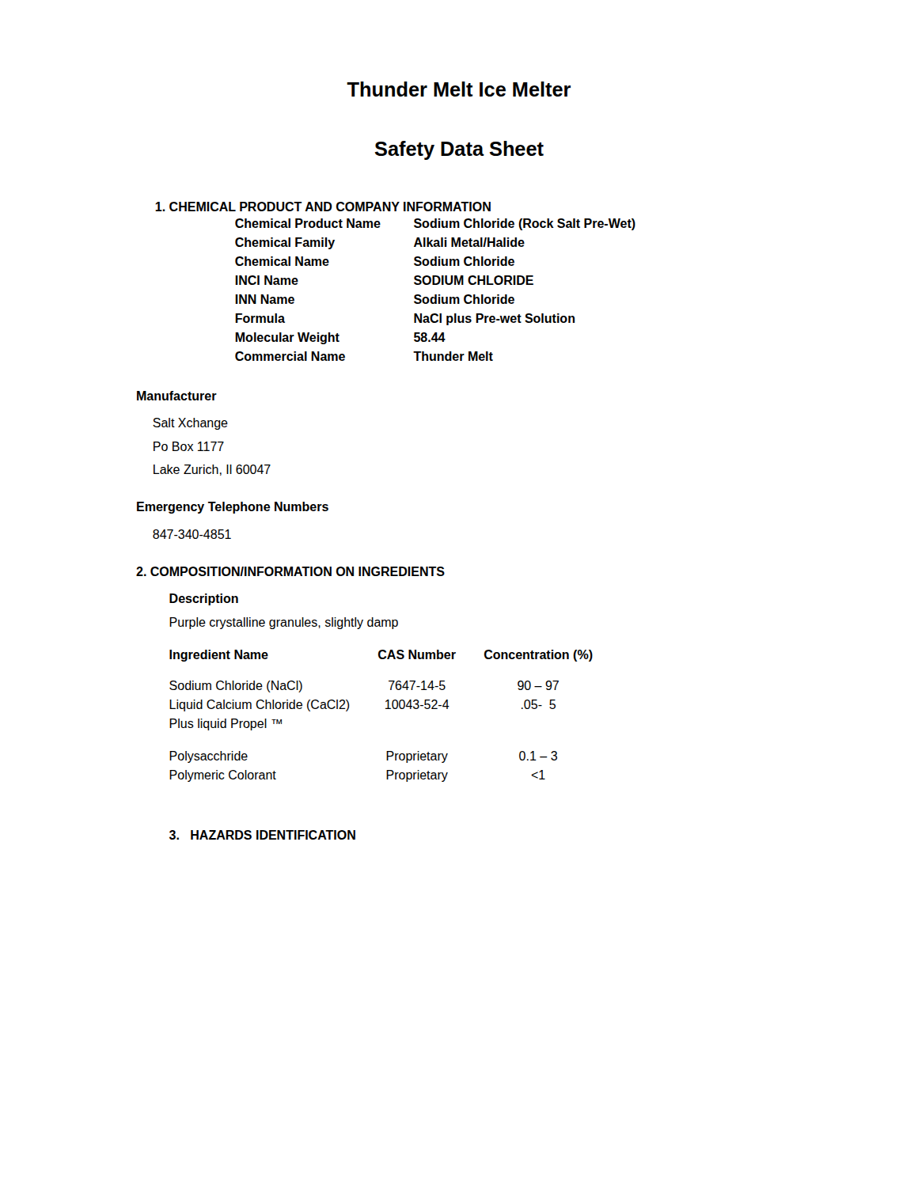Thunder Melt Ice Melter
Safety Data Sheet
CHEMICAL PRODUCT AND COMPANY INFORMATION
| Chemical Product Name | Sodium Chloride (Rock Salt Pre-Wet) |
| Chemical Family | Alkali Metal/Halide |
| Chemical Name | Sodium Chloride |
| INCI Name | SODIUM CHLORIDE |
| INN Name | Sodium Chloride |
| Formula | NaCl plus Pre-wet Solution |
| Molecular Weight | 58.44 |
| Commercial Name | Thunder Melt |
Manufacturer
Salt Xchange
Po Box 1177
Lake Zurich, Il 60047
Emergency Telephone Numbers
847-340-4851
2. COMPOSITION/INFORMATION ON INGREDIENTS
Description
Purple crystalline granules, slightly damp
| Ingredient Name | CAS Number | Concentration (%) |
| --- | --- | --- |
| Sodium Chloride (NaCl) | 7647-14-5 | 90 – 97 |
| Liquid Calcium Chloride (CaCl2) | 10043-52-4 | .05- 5 |
| Plus liquid Propel ™ | | |
| Polysacchride | Proprietary | 0.1 – 3 |
| Polymeric Colorant | Proprietary | <1 |
3. HAZARDS IDENTIFICATION